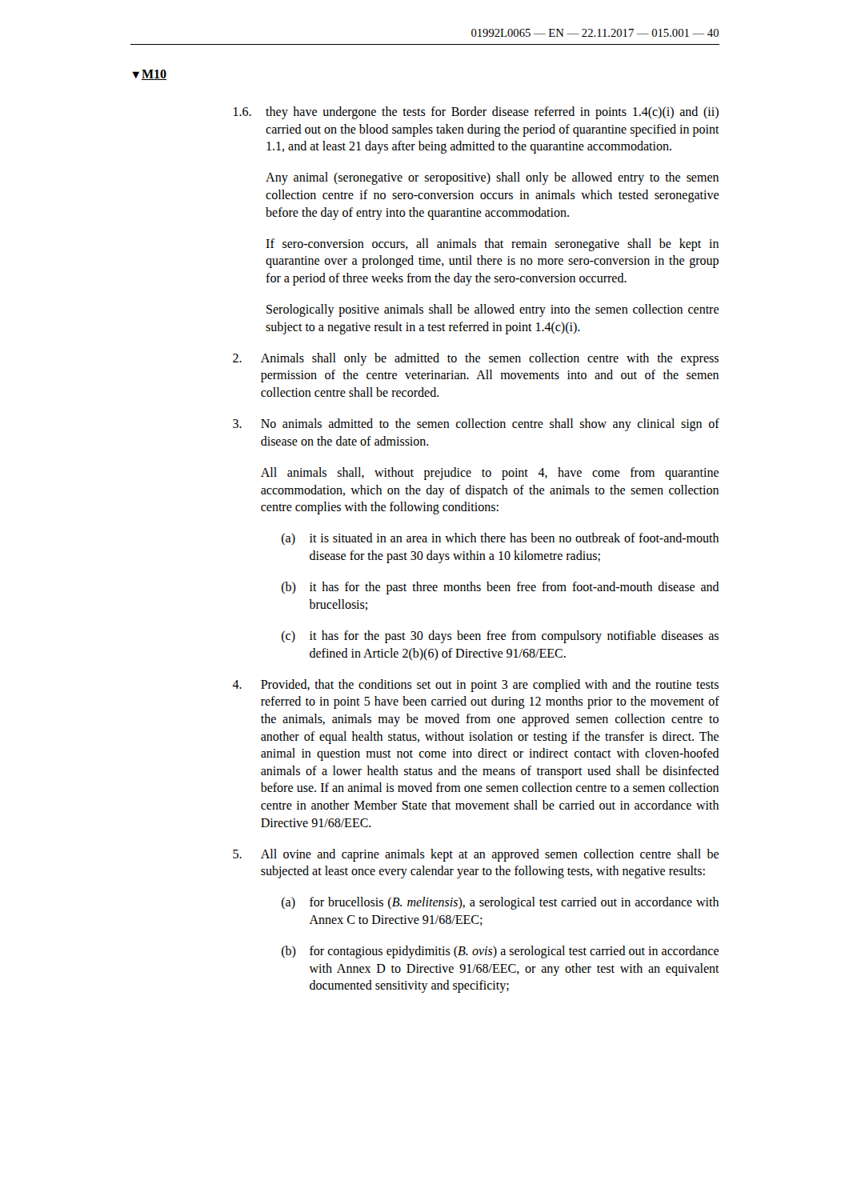01992L0065 — EN — 22.11.2017 — 015.001 — 40
▼M10
1.6.
they have undergone the tests for Border disease referred in points 1.4(c)(i) and (ii) carried out on the blood samples taken during the period of quarantine specified in point 1.1, and at least 21 days after being admitted to the quarantine accommodation.
Any animal (seronegative or seropositive) shall only be allowed entry to the semen collection centre if no sero-conversion occurs in animals which tested seronegative before the day of entry into the quarantine accommodation.
If sero-conversion occurs, all animals that remain seronegative shall be kept in quarantine over a prolonged time, until there is no more sero-conversion in the group for a period of three weeks from the day the sero-conversion occurred.
Serologically positive animals shall be allowed entry into the semen collection centre subject to a negative result in a test referred in point 1.4(c)(i).
2.
Animals shall only be admitted to the semen collection centre with the express permission of the centre veterinarian. All movements into and out of the semen collection centre shall be recorded.
3.
No animals admitted to the semen collection centre shall show any clinical sign of disease on the date of admission.
All animals shall, without prejudice to point 4, have come from quarantine accommodation, which on the day of dispatch of the animals to the semen collection centre complies with the following conditions:
(a)
it is situated in an area in which there has been no outbreak of foot-and-mouth disease for the past 30 days within a 10 kilometre radius;
(b)
it has for the past three months been free from foot-and-mouth disease and brucellosis;
(c)
it has for the past 30 days been free from compulsory notifiable diseases as defined in Article 2(b)(6) of Directive 91/68/EEC.
4.
Provided, that the conditions set out in point 3 are complied with and the routine tests referred to in point 5 have been carried out during 12 months prior to the movement of the animals, animals may be moved from one approved semen collection centre to another of equal health status, without isolation or testing if the transfer is direct. The animal in question must not come into direct or indirect contact with cloven-hoofed animals of a lower health status and the means of transport used shall be disinfected before use. If an animal is moved from one semen collection centre to a semen collection centre in another Member State that movement shall be carried out in accordance with Directive 91/68/EEC.
5.
All ovine and caprine animals kept at an approved semen collection centre shall be subjected at least once every calendar year to the following tests, with negative results:
(a)
for brucellosis (B. melitensis), a serological test carried out in accordance with Annex C to Directive 91/68/EEC;
(b)
for contagious epidydimitis (B. ovis) a serological test carried out in accordance with Annex D to Directive 91/68/EEC, or any other test with an equivalent documented sensitivity and specificity;